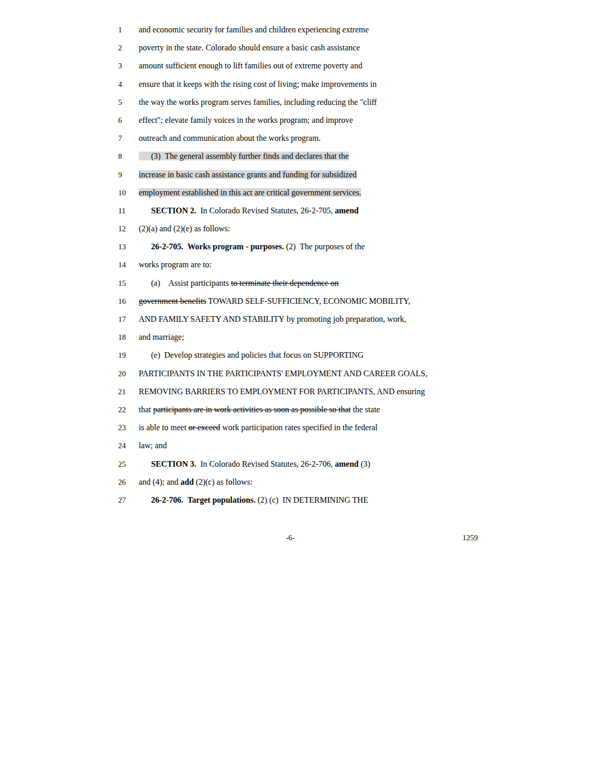1
and economic security for families and children experiencing extreme
2
poverty in the state. Colorado should ensure a basic cash assistance
3
amount sufficient enough to lift families out of extreme poverty and
4
ensure that it keeps with the rising cost of living; make improvements in
5
the way the works program serves families, including reducing the "cliff
6
effect"; elevate family voices in the works program; and improve
7
outreach and communication about the works program.
8
(3) The general assembly further finds and declares that the
9
increase in basic cash assistance grants and funding for subsidized
10
employment established in this act are critical government services.
11
SECTION 2. In Colorado Revised Statutes, 26-2-705, amend
12
(2)(a) and (2)(e) as follows:
13
26-2-705. Works program - purposes. (2) The purposes of the
14
works program are to:
15
(a) Assist participants to terminate their dependence on
16
government benefits TOWARD SELF-SUFFICIENCY, ECONOMIC MOBILITY,
17
AND FAMILY SAFETY AND STABILITY by promoting job preparation, work,
18
and marriage;
19
(e) Develop strategies and policies that focus on SUPPORTING
20
PARTICIPANTS IN THE PARTICIPANTS' EMPLOYMENT AND CAREER GOALS,
21
REMOVING BARRIERS TO EMPLOYMENT FOR PARTICIPANTS, AND ensuring
22
that participants are in work activities as soon as possible so that the state
23
is able to meet or exceed work participation rates specified in the federal
24
law; and
25
SECTION 3. In Colorado Revised Statutes, 26-2-706, amend (3)
26
and (4); and add (2)(c) as follows:
27
26-2-706. Target populations. (2) (c) IN DETERMINING THE
-6-
1259